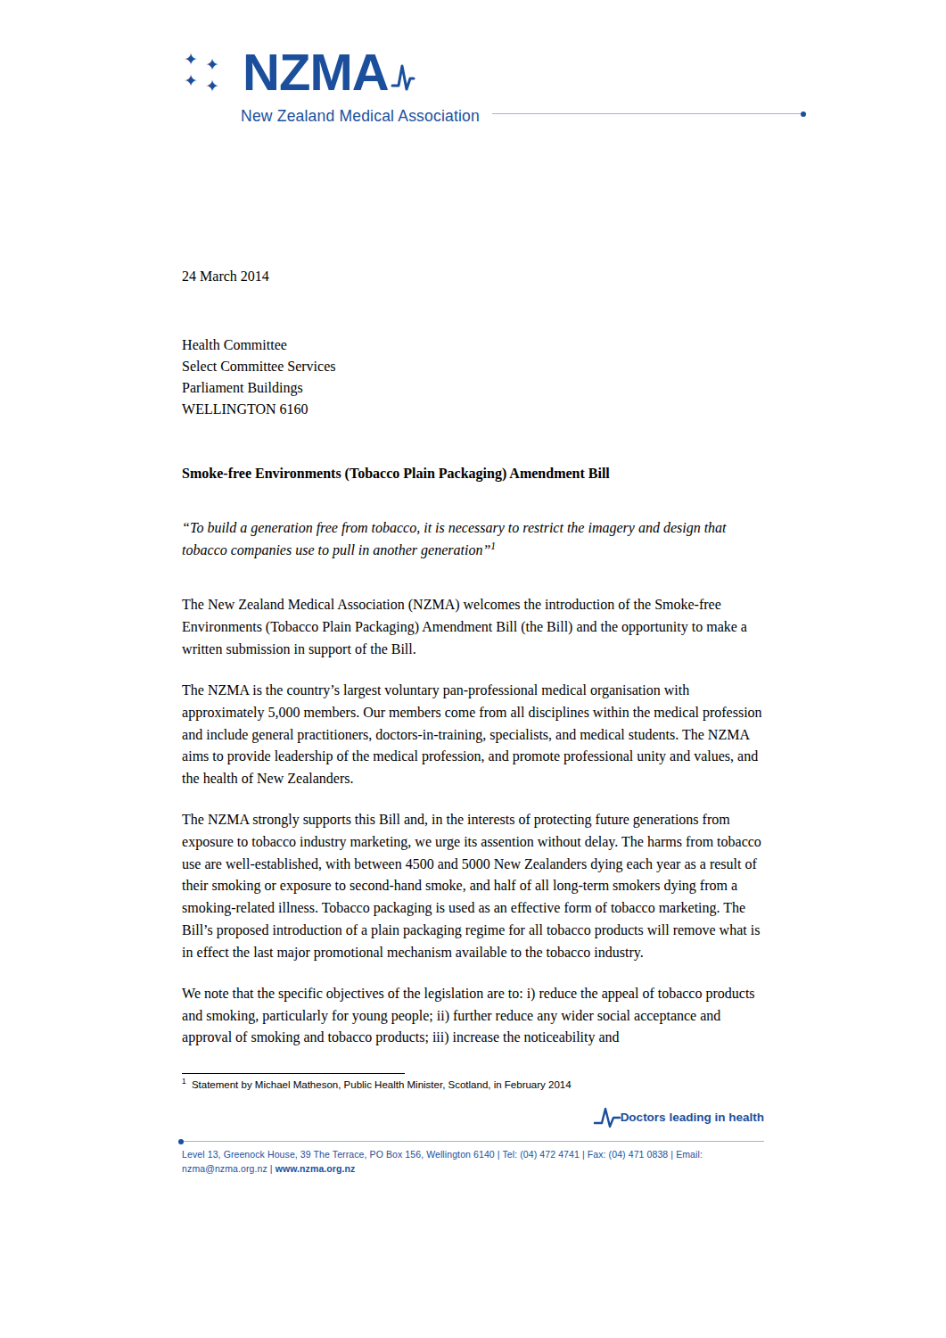✦ ✦ ✦ ✦
NZMA
New Zealand Medical Association
24 March 2014
Health Committee
Select Committee Services
Parliament Buildings
WELLINGTON 6160
Smoke-free Environments (Tobacco Plain Packaging) Amendment Bill
“To build a generation free from tobacco, it is necessary to restrict the imagery and design that tobacco companies use to pull in another generation”1
The New Zealand Medical Association (NZMA) welcomes the introduction of the Smoke-free Environments (Tobacco Plain Packaging) Amendment Bill (the Bill) and the opportunity to make a written submission in support of the Bill.
The NZMA is the country’s largest voluntary pan-professional medical organisation with approximately 5,000 members. Our members come from all disciplines within the medical profession and include general practitioners, doctors-in-training, specialists, and medical students. The NZMA aims to provide leadership of the medical profession, and promote professional unity and values, and the health of New Zealanders.
The NZMA strongly supports this Bill and, in the interests of protecting future generations from exposure to tobacco industry marketing, we urge its assention without delay. The harms from tobacco use are well-established, with between 4500 and 5000 New Zealanders dying each year as a result of their smoking or exposure to second-hand smoke, and half of all long-term smokers dying from a smoking-related illness. Tobacco packaging is used as an effective form of tobacco marketing. The Bill’s proposed introduction of a plain packaging regime for all tobacco products will remove what is in effect the last major promotional mechanism available to the tobacco industry.
We note that the specific objectives of the legislation are to: i) reduce the appeal of tobacco products and smoking, particularly for young people; ii) further reduce any wider social acceptance and approval of smoking and tobacco products; iii) increase the noticeability and
1 Statement by Michael Matheson, Public Health Minister, Scotland, in February 2014
Doctors leading in health
Level 13, Greenock House, 39 The Terrace, PO Box 156, Wellington 6140 | Tel: (04) 472 4741 | Fax: (04) 471 0838 | Email: nzma@nzma.org.nz | www.nzma.org.nz